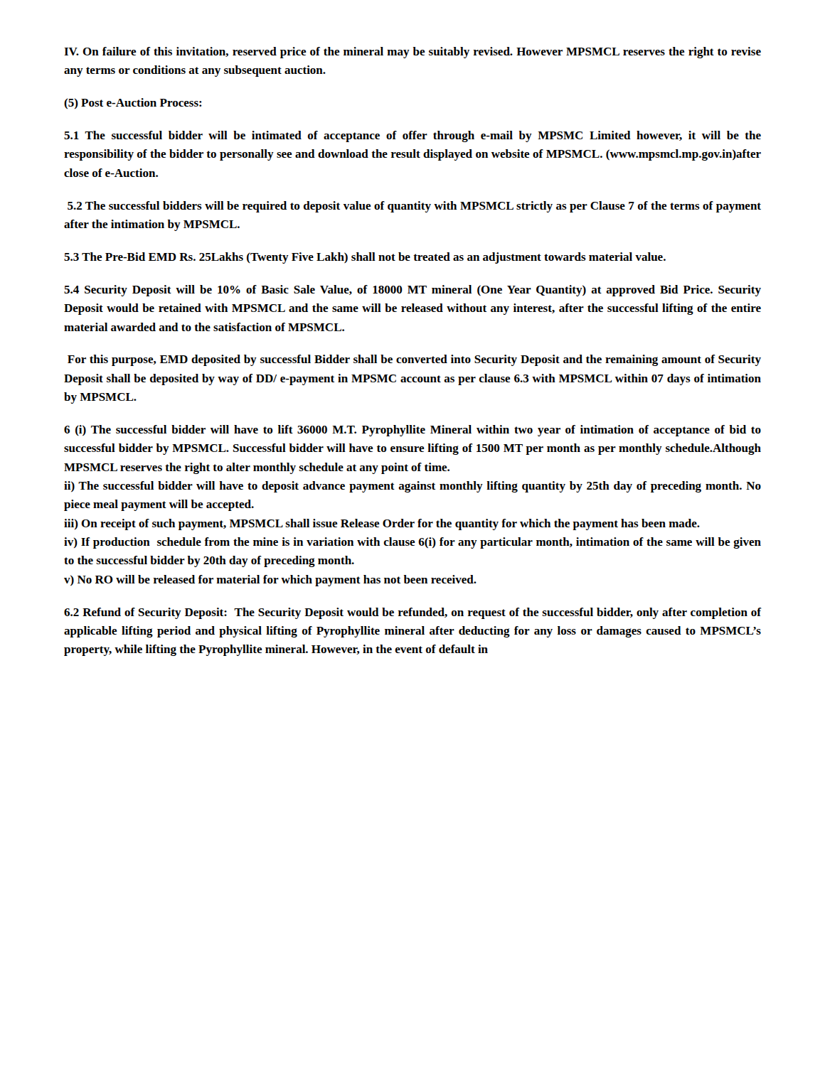IV. On failure of this invitation, reserved price of the mineral may be suitably revised. However MPSMCL reserves the right to revise any terms or conditions at any subsequent auction.
(5) Post e-Auction Process:
5.1 The successful bidder will be intimated of acceptance of offer through e-mail by MPSMC Limited however, it will be the responsibility of the bidder to personally see and download the result displayed on website of MPSMCL. (www.mpsmcl.mp.gov.in)after close of e-Auction.
5.2 The successful bidders will be required to deposit value of quantity with MPSMCL strictly as per Clause 7 of the terms of payment after the intimation by MPSMCL.
5.3 The Pre-Bid EMD Rs. 25Lakhs (Twenty Five Lakh) shall not be treated as an adjustment towards material value.
5.4 Security Deposit will be 10% of Basic Sale Value, of 18000 MT mineral (One Year Quantity) at approved Bid Price. Security Deposit would be retained with MPSMCL and the same will be released without any interest, after the successful lifting of the entire material awarded and to the satisfaction of MPSMCL.
For this purpose, EMD deposited by successful Bidder shall be converted into Security Deposit and the remaining amount of Security Deposit shall be deposited by way of DD/ e-payment in MPSMC account as per clause 6.3 with MPSMCL within 07 days of intimation by MPSMCL.
6 (i) The successful bidder will have to lift 36000 M.T. Pyrophyllite Mineral within two year of intimation of acceptance of bid to successful bidder by MPSMCL. Successful bidder will have to ensure lifting of 1500 MT per month as per monthly schedule.Although MPSMCL reserves the right to alter monthly schedule at any point of time.
ii) The successful bidder will have to deposit advance payment against monthly lifting quantity by 25th day of preceding month. No piece meal payment will be accepted.
iii) On receipt of such payment, MPSMCL shall issue Release Order for the quantity for which the payment has been made.
iv) If production schedule from the mine is in variation with clause 6(i) for any particular month, intimation of the same will be given to the successful bidder by 20th day of preceding month.
v) No RO will be released for material for which payment has not been received.
6.2 Refund of Security Deposit: The Security Deposit would be refunded, on request of the successful bidder, only after completion of applicable lifting period and physical lifting of Pyrophyllite mineral after deducting for any loss or damages caused to MPSMCL’s property, while lifting the Pyrophyllite mineral. However, in the event of default in